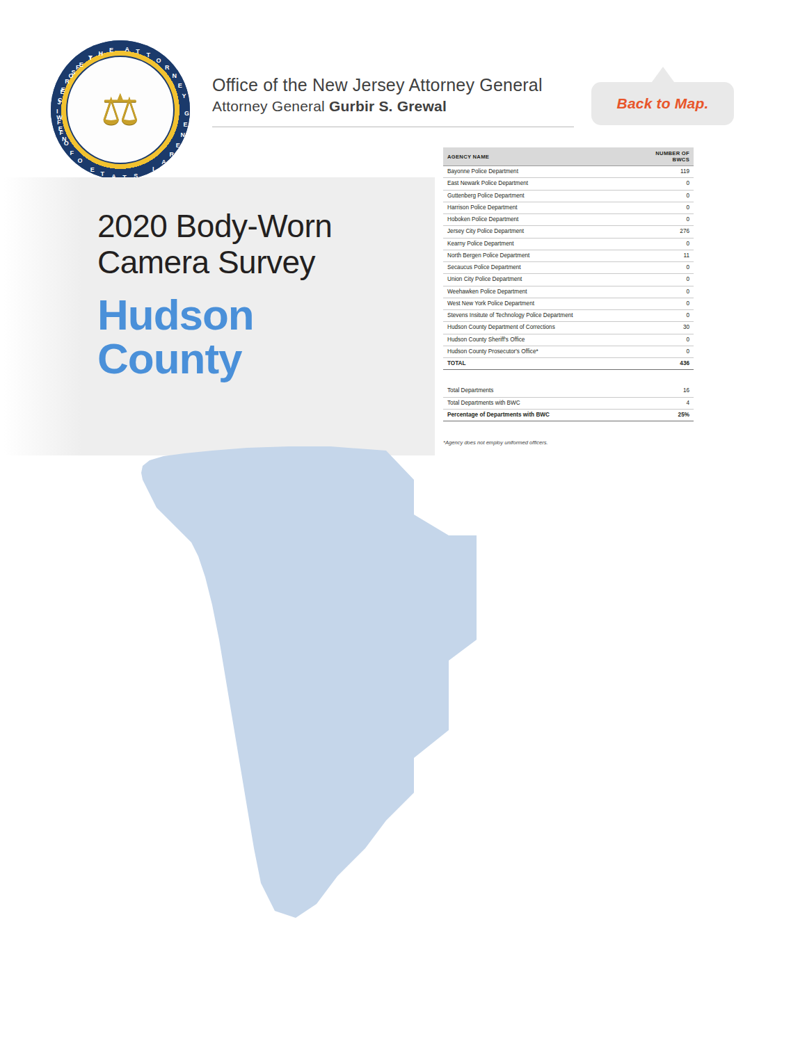O F F I C E O F T H E A T T O R N E Y G E N E R A L S T A T E O F N E W J E R S E Y
⚖
Office of the New Jersey Attorney General
Attorney General Gurbir S. Grewal
Back to Map.
2020 Body-Worn
Camera Survey
Hudson
County
| Agency Name | Number of BWCs |
| --- | --- |
| Bayonne Police Department | 119 |
| East Newark Police Department | 0 |
| Guttenberg Police Department | 0 |
| Harrison Police Department | 0 |
| Hoboken Police Department | 0 |
| Jersey City Police Department | 276 |
| Kearny Police Department | 0 |
| North Bergen Police Department | 11 |
| Secaucus Police Department | 0 |
| Union City Police Department | 0 |
| Weehawken Police Department | 0 |
| West New York Police Department | 0 |
| Stevens Insitute of Technology Police Department | 0 |
| Hudson County Department of Corrections | 30 |
| Hudson County Sheriff's Office | 0 |
| Hudson County Prosecutor's Office* | 0 |
| TOTAL | 436 |
| Total Departments | 16 |
| Total Departments with BWC | 4 |
| Percentage of Departments with BWC | 25% |
*Agency does not employ uniformed officers.
Hudson County outline